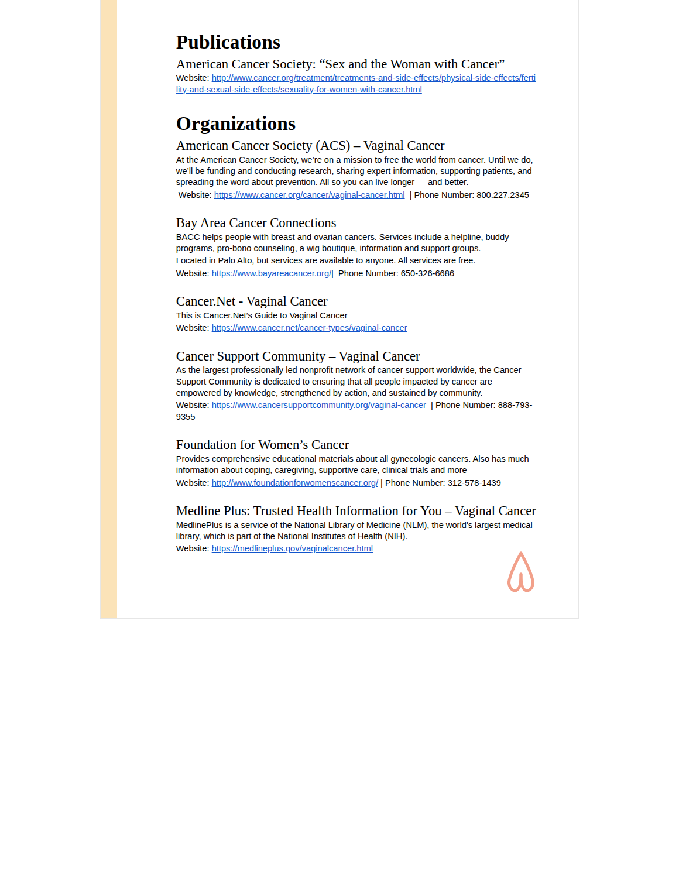Publications
American Cancer Society: “Sex and the Woman with Cancer”
Website: http://www.cancer.org/treatment/treatments-and-side-effects/physical-side-effects/fertility-and-sexual-side-effects/sexuality-for-women-with-cancer.html
Organizations
American Cancer Society (ACS) – Vaginal Cancer
At the American Cancer Society, we’re on a mission to free the world from cancer. Until we do, we’ll be funding and conducting research, sharing expert information, supporting patients, and spreading the word about prevention. All so you can live longer — and better.
Website: https://www.cancer.org/cancer/vaginal-cancer.html | Phone Number: 800.227.2345
Bay Area Cancer Connections
BACC helps people with breast and ovarian cancers. Services include a helpline, buddy programs, pro-bono counseling, a wig boutique, information and support groups.
Located in Palo Alto, but services are available to anyone. All services are free.
Website: https://www.bayareacancer.org/| Phone Number: 650-326-6686
Cancer.Net - Vaginal Cancer
This is Cancer.Net’s Guide to Vaginal Cancer
Website: https://www.cancer.net/cancer-types/vaginal-cancer
Cancer Support Community – Vaginal Cancer
As the largest professionally led nonprofit network of cancer support worldwide, the Cancer Support Community is dedicated to ensuring that all people impacted by cancer are empowered by knowledge, strengthened by action, and sustained by community.
Website: https://www.cancersupportcommunity.org/vaginal-cancer | Phone Number: 888-793-9355
Foundation for Women’s Cancer
Provides comprehensive educational materials about all gynecologic cancers. Also has much information about coping, caregiving, supportive care, clinical trials and more
Website: http://www.foundationforwomenscancer.org/ | Phone Number: 312-578-1439
Medline Plus: Trusted Health Information for You – Vaginal Cancer
MedlinePlus is a service of the National Library of Medicine (NLM), the world's largest medical library, which is part of the National Institutes of Health (NIH).
Website: https://medlineplus.gov/vaginalcancer.html